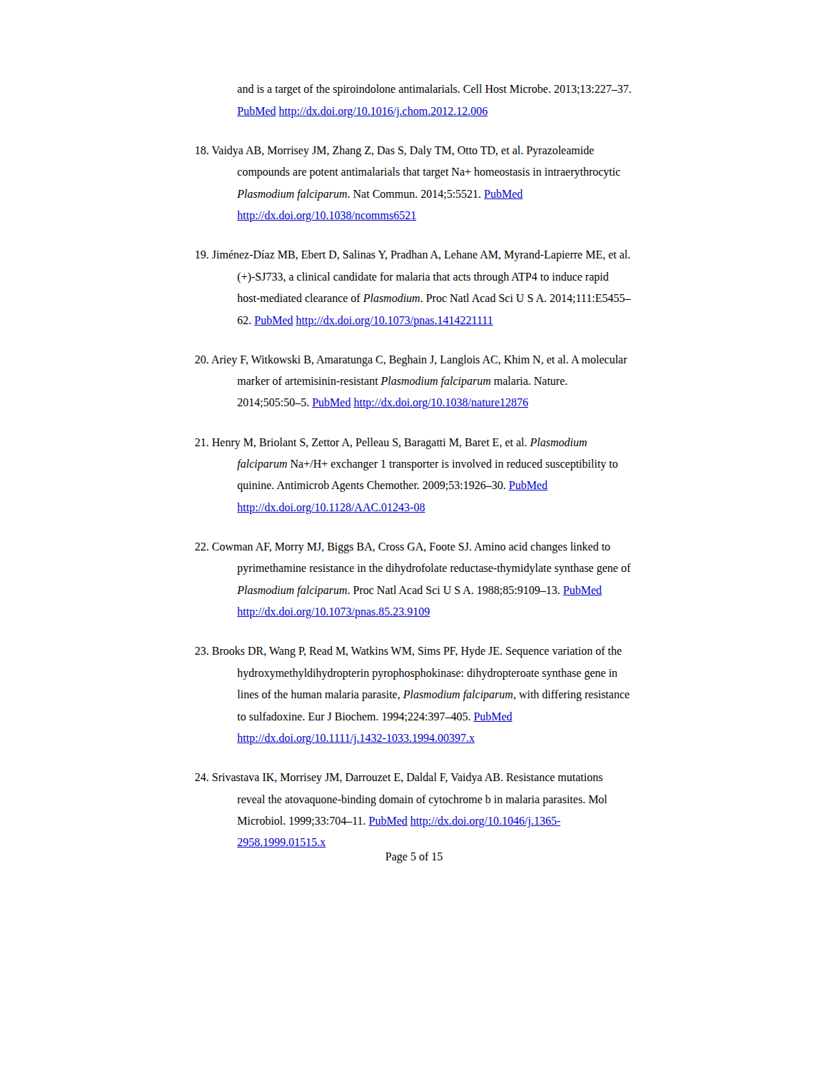and is a target of the spiroindolone antimalarials. Cell Host Microbe. 2013;13:227–37. PubMed http://dx.doi.org/10.1016/j.chom.2012.12.006
18. Vaidya AB, Morrisey JM, Zhang Z, Das S, Daly TM, Otto TD, et al. Pyrazoleamide compounds are potent antimalarials that target Na+ homeostasis in intraerythrocytic Plasmodium falciparum. Nat Commun. 2014;5:5521. PubMed http://dx.doi.org/10.1038/ncomms6521
19. Jiménez-Díaz MB, Ebert D, Salinas Y, Pradhan A, Lehane AM, Myrand-Lapierre ME, et al. (+)-SJ733, a clinical candidate for malaria that acts through ATP4 to induce rapid host-mediated clearance of Plasmodium. Proc Natl Acad Sci U S A. 2014;111:E5455–62. PubMed http://dx.doi.org/10.1073/pnas.1414221111
20. Ariey F, Witkowski B, Amaratunga C, Beghain J, Langlois AC, Khim N, et al. A molecular marker of artemisinin-resistant Plasmodium falciparum malaria. Nature. 2014;505:50–5. PubMed http://dx.doi.org/10.1038/nature12876
21. Henry M, Briolant S, Zettor A, Pelleau S, Baragatti M, Baret E, et al. Plasmodium falciparum Na+/H+ exchanger 1 transporter is involved in reduced susceptibility to quinine. Antimicrob Agents Chemother. 2009;53:1926–30. PubMed http://dx.doi.org/10.1128/AAC.01243-08
22. Cowman AF, Morry MJ, Biggs BA, Cross GA, Foote SJ. Amino acid changes linked to pyrimethamine resistance in the dihydrofolate reductase-thymidylate synthase gene of Plasmodium falciparum. Proc Natl Acad Sci U S A. 1988;85:9109–13. PubMed http://dx.doi.org/10.1073/pnas.85.23.9109
23. Brooks DR, Wang P, Read M, Watkins WM, Sims PF, Hyde JE. Sequence variation of the hydroxymethyldihydropterin pyrophosphokinase: dihydropteroate synthase gene in lines of the human malaria parasite, Plasmodium falciparum, with differing resistance to sulfadoxine. Eur J Biochem. 1994;224:397–405. PubMed http://dx.doi.org/10.1111/j.1432-1033.1994.00397.x
24. Srivastava IK, Morrisey JM, Darrouzet E, Daldal F, Vaidya AB. Resistance mutations reveal the atovaquone-binding domain of cytochrome b in malaria parasites. Mol Microbiol. 1999;33:704–11. PubMed http://dx.doi.org/10.1046/j.1365-2958.1999.01515.x
Page 5 of 15